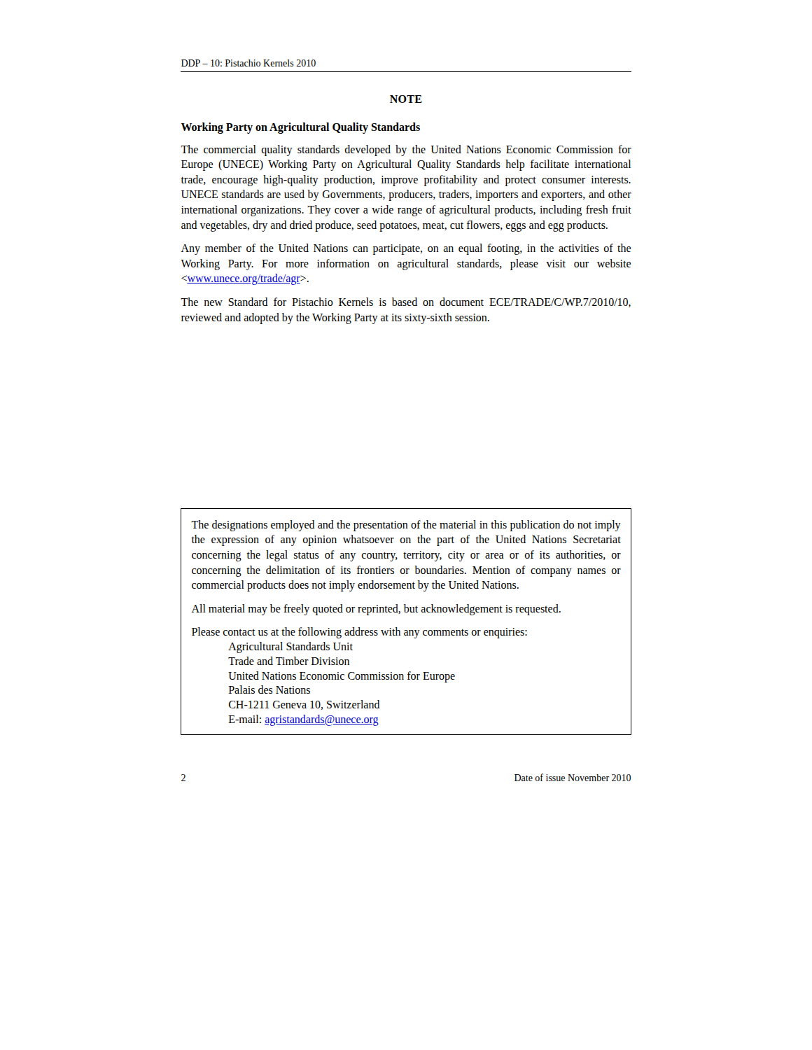DDP – 10: Pistachio Kernels 2010
NOTE
Working Party on Agricultural Quality Standards
The commercial quality standards developed by the United Nations Economic Commission for Europe (UNECE) Working Party on Agricultural Quality Standards help facilitate international trade, encourage high-quality production, improve profitability and protect consumer interests. UNECE standards are used by Governments, producers, traders, importers and exporters, and other international organizations. They cover a wide range of agricultural products, including fresh fruit and vegetables, dry and dried produce, seed potatoes, meat, cut flowers, eggs and egg products.
Any member of the United Nations can participate, on an equal footing, in the activities of the Working Party. For more information on agricultural standards, please visit our website <www.unece.org/trade/agr>.
The new Standard for Pistachio Kernels is based on document ECE/TRADE/C/WP.7/2010/10, reviewed and adopted by the Working Party at its sixty-sixth session.
The designations employed and the presentation of the material in this publication do not imply the expression of any opinion whatsoever on the part of the United Nations Secretariat concerning the legal status of any country, territory, city or area or of its authorities, or concerning the delimitation of its frontiers or boundaries. Mention of company names or commercial products does not imply endorsement by the United Nations.
All material may be freely quoted or reprinted, but acknowledgement is requested.
Please contact us at the following address with any comments or enquiries:
Agricultural Standards Unit
Trade and Timber Division
United Nations Economic Commission for Europe
Palais des Nations
CH-1211 Geneva 10, Switzerland
E-mail: agristandards@unece.org
2 Date of issue November 2010